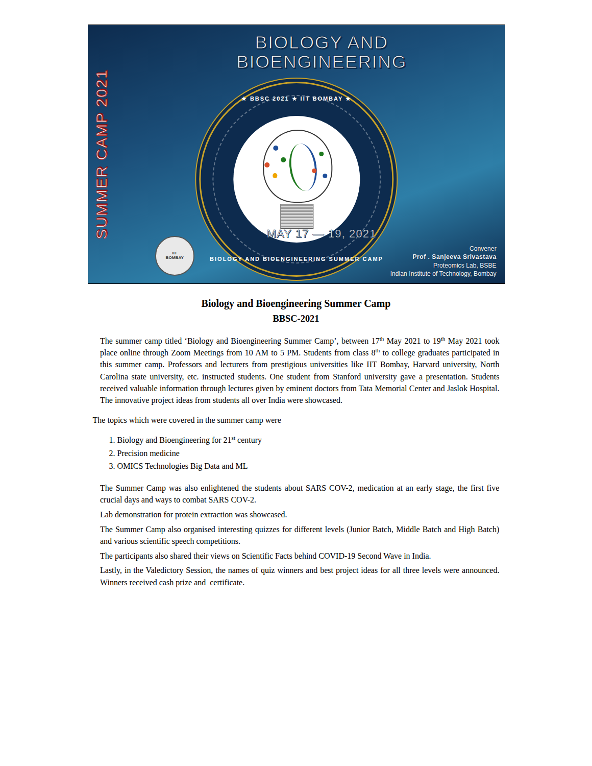SUMMER CAMP 2021
BIOLOGY AND
BIOENGINEERING
★ BBSC 2021 ★ IIT BOMBAY ★
BIOLOGY AND BIOENGINEERING SUMMER CAMP
MAY 17 — 19, 2021
IIT
BOMBAY
Convener
Prof . Sanjeeva Srivastava
Proteomics Lab, BSBE
Indian Institute of Technology, Bombay
Biology and Bioengineering Summer Camp
BBSC-2021
The summer camp titled ‘Biology and Bioengineering Summer Camp’, between 17th May 2021 to 19th May 2021 took place online through Zoom Meetings from 10 AM to 5 PM. Students from class 8th to college graduates participated in this summer camp. Professors and lecturers from prestigious universities like IIT Bombay, Harvard university, North Carolina state university, etc. instructed students. One student from Stanford university gave a presentation. Students received valuable information through lectures given by eminent doctors from Tata Memorial Center and Jaslok Hospital. The innovative project ideas from students all over India were showcased.
The topics which were covered in the summer camp were
Biology and Bioengineering for 21st century
Precision medicine
OMICS Technologies Big Data and ML
The Summer Camp was also enlightened the students about SARS COV-2, medication at an early stage, the first five crucial days and ways to combat SARS COV-2.
Lab demonstration for protein extraction was showcased.
The Summer Camp also organised interesting quizzes for different levels (Junior Batch, Middle Batch and High Batch) and various scientific speech competitions.
The participants also shared their views on Scientific Facts behind COVID-19 Second Wave in India.
Lastly, in the Valedictory Session, the names of quiz winners and best project ideas for all three levels were announced. Winners received cash prize and certificate.